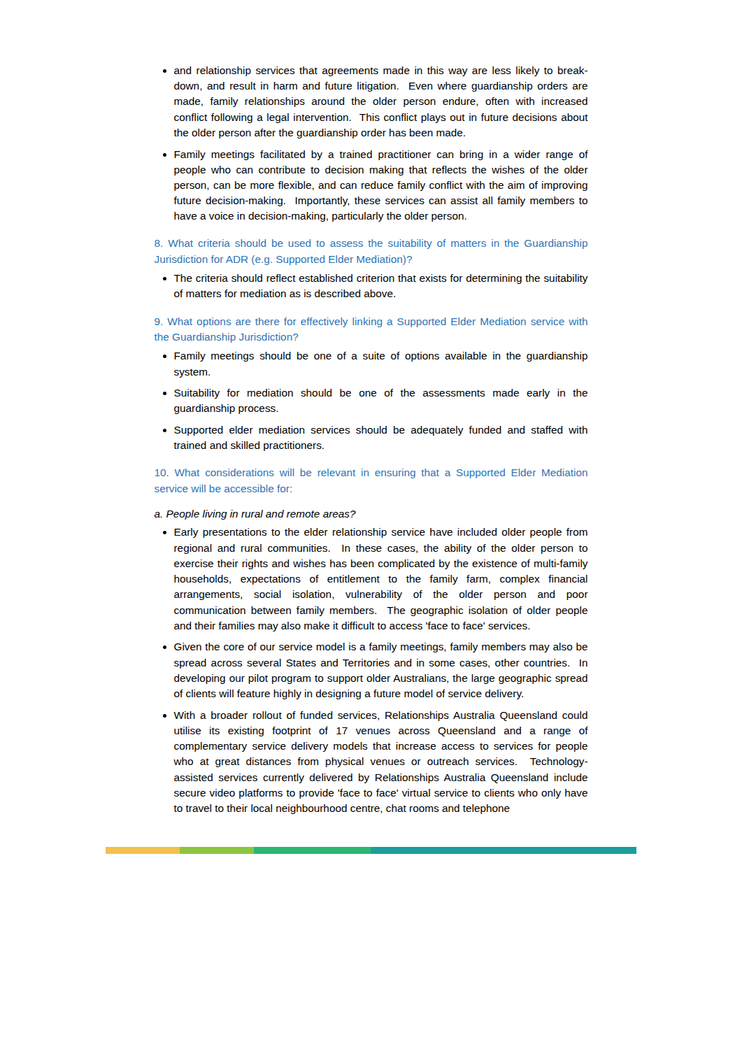and relationship services that agreements made in this way are less likely to break-down, and result in harm and future litigation. Even where guardianship orders are made, family relationships around the older person endure, often with increased conflict following a legal intervention. This conflict plays out in future decisions about the older person after the guardianship order has been made.
Family meetings facilitated by a trained practitioner can bring in a wider range of people who can contribute to decision making that reflects the wishes of the older person, can be more flexible, and can reduce family conflict with the aim of improving future decision-making. Importantly, these services can assist all family members to have a voice in decision-making, particularly the older person.
8. What criteria should be used to assess the suitability of matters in the Guardianship Jurisdiction for ADR (e.g. Supported Elder Mediation)?
The criteria should reflect established criterion that exists for determining the suitability of matters for mediation as is described above.
9. What options are there for effectively linking a Supported Elder Mediation service with the Guardianship Jurisdiction?
Family meetings should be one of a suite of options available in the guardianship system.
Suitability for mediation should be one of the assessments made early in the guardianship process.
Supported elder mediation services should be adequately funded and staffed with trained and skilled practitioners.
10. What considerations will be relevant in ensuring that a Supported Elder Mediation service will be accessible for:
a. People living in rural and remote areas?
Early presentations to the elder relationship service have included older people from regional and rural communities. In these cases, the ability of the older person to exercise their rights and wishes has been complicated by the existence of multi-family households, expectations of entitlement to the family farm, complex financial arrangements, social isolation, vulnerability of the older person and poor communication between family members. The geographic isolation of older people and their families may also make it difficult to access 'face to face' services.
Given the core of our service model is a family meetings, family members may also be spread across several States and Territories and in some cases, other countries. In developing our pilot program to support older Australians, the large geographic spread of clients will feature highly in designing a future model of service delivery.
With a broader rollout of funded services, Relationships Australia Queensland could utilise its existing footprint of 17 venues across Queensland and a range of complementary service delivery models that increase access to services for people who at great distances from physical venues or outreach services. Technology-assisted services currently delivered by Relationships Australia Queensland include secure video platforms to provide 'face to face' virtual service to clients who only have to travel to their local neighbourhood centre, chat rooms and telephone